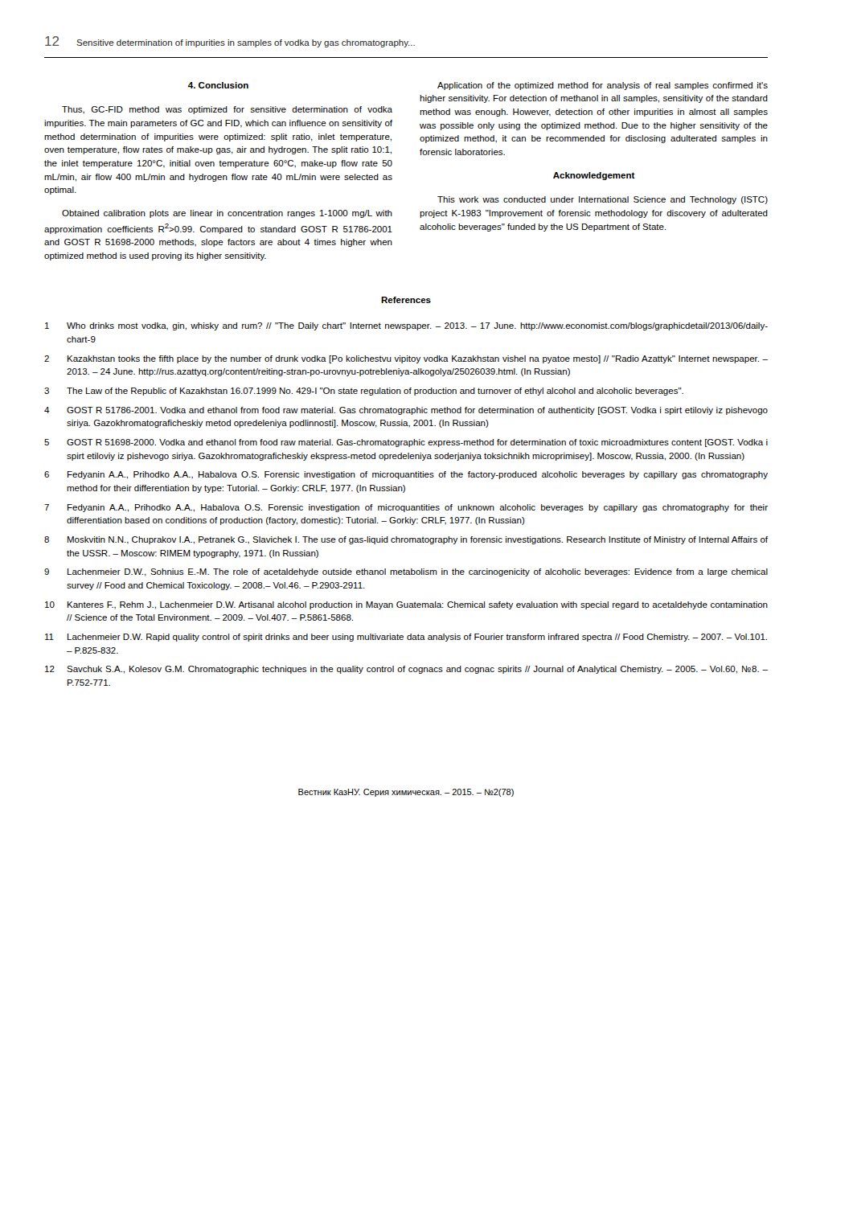12
Sensitive determination of impurities in samples of vodka by gas chromatography...
4. Conclusion
Thus, GC-FID method was optimized for sensitive determination of vodka impurities. The main parameters of GC and FID, which can influence on sensitivity of method determination of impurities were optimized: split ratio, inlet temperature, oven temperature, flow rates of make-up gas, air and hydrogen. The split ratio 10:1, the inlet temperature 120°C, initial oven temperature 60°C, make-up flow rate 50 mL/min, air flow 400 mL/min and hydrogen flow rate 40 mL/min were selected as optimal.
Obtained calibration plots are linear in concentration ranges 1-1000 mg/L with approximation coefficients R2>0.99. Compared to standard GOST R 51786-2001 and GOST R 51698-2000 methods, slope factors are about 4 times higher when optimized method is used proving its higher sensitivity.
Application of the optimized method for analysis of real samples confirmed it's higher sensitivity. For detection of methanol in all samples, sensitivity of the standard method was enough. However, detection of other impurities in almost all samples was possible only using the optimized method. Due to the higher sensitivity of the optimized method, it can be recommended for disclosing adulterated samples in forensic laboratories.
Acknowledgement
This work was conducted under International Science and Technology (ISTC) project K-1983 "Improvement of forensic methodology for discovery of adulterated alcoholic beverages" funded by the US Department of State.
References
1 Who drinks most vodka, gin, whisky and rum? // "The Daily chart" Internet newspaper. – 2013. – 17 June. http://www.economist.com/blogs/graphicdetail/2013/06/daily-chart-9
2 Kazakhstan tooks the fifth place by the number of drunk vodka [Po kolichestvu vipitoy vodka Kazakhstan vishel na pyatoe mesto] // "Radio Azattyk" Internet newspaper. – 2013. – 24 June. http://rus.azattyq.org/content/reiting-stran-po-urovnyu-potrebleniya-alkogolya/25026039.html. (In Russian)
3 The Law of the Republic of Kazakhstan 16.07.1999 No. 429-I "On state regulation of production and turnover of ethyl alcohol and alcoholic beverages".
4 GOST R 51786-2001. Vodka and ethanol from food raw material. Gas chromatographic method for determination of authenticity [GOST. Vodka i spirt etiloviy iz pishevogo siriya. Gazokhromatograficheskiy metod opredeleniya podlinnosti]. Moscow, Russia, 2001. (In Russian)
5 GOST R 51698-2000. Vodka and ethanol from food raw material. Gas-chromatographic express-method for determination of toxic microadmixtures content [GOST. Vodka i spirt etiloviy iz pishevogo siriya. Gazokhromatograficheskiy ekspress-metod opredeleniya soderjaniya toksichnikh microprimisey]. Moscow, Russia, 2000. (In Russian)
6 Fedyanin A.A., Prihodko A.A., Habalova O.S. Forensic investigation of microquantities of the factory-produced alcoholic beverages by capillary gas chromatography method for their differentiation by type: Tutorial. – Gorkiy: CRLF, 1977. (In Russian)
7 Fedyanin A.A., Prihodko A.A., Habalova O.S. Forensic investigation of microquantities of unknown alcoholic beverages by capillary gas chromatography for their differentiation based on conditions of production (factory, domestic): Tutorial. – Gorkiy: CRLF, 1977. (In Russian)
8 Moskvitin N.N., Chuprakov I.A., Petranek G., Slavichek I. The use of gas-liquid chromatography in forensic investigations. Research Institute of Ministry of Internal Affairs of the USSR. – Moscow: RIMEM typography, 1971. (In Russian)
9 Lachenmeier D.W., Sohnius E.-M. The role of acetaldehyde outside ethanol metabolism in the carcinogenicity of alcoholic beverages: Evidence from a large chemical survey // Food and Chemical Toxicology. – 2008.– Vol.46. – P.2903-2911.
10 Kanteres F., Rehm J., Lachenmeier D.W. Artisanal alcohol production in Mayan Guatemala: Chemical safety evaluation with special regard to acetaldehyde contamination // Science of the Total Environment. – 2009. – Vol.407. – P.5861-5868.
11 Lachenmeier D.W. Rapid quality control of spirit drinks and beer using multivariate data analysis of Fourier transform infrared spectra // Food Chemistry. – 2007. – Vol.101. – P.825-832.
12 Savchuk S.A., Kolesov G.M. Chromatographic techniques in the quality control of cognacs and cognac spirits // Journal of Analytical Chemistry. – 2005. – Vol.60, №8. – P.752-771.
Вестник КазНУ. Серия химическая. – 2015. – №2(78)